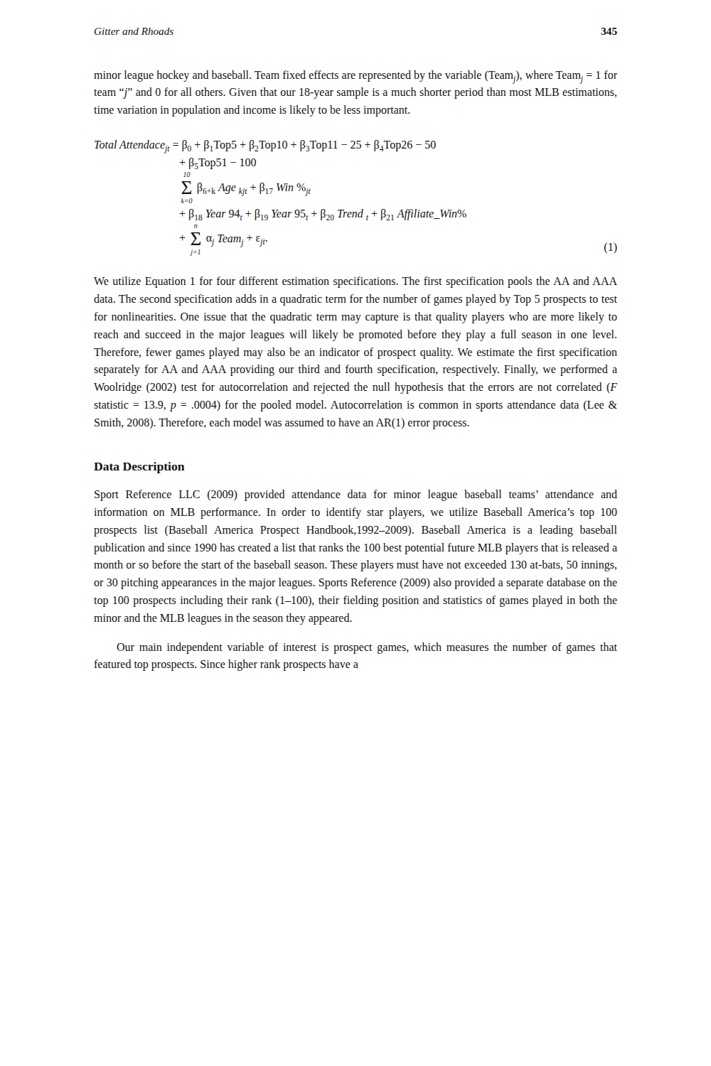Gitter and Rhoads 345
minor league hockey and baseball. Team fixed effects are represented by the variable (Teamj), where Teamj = 1 for team “j” and 0 for all others. Given that our 18-year sample is a much shorter period than most MLB estimations, time variation in population and income is likely to be less important.
Total Attendacejt = β0 + β1Top5 + β2Top10 + β3Top11 − 25 + β4Top26 − 50
+ β5Top51 − 100
10 Σ k=0 β6+k Age kjt + β17 Win %jt
+ β18 Year 94t + β19 Year 95t + β20 Trend t + β21 Affiliate_Win%
+ n Σ j=1 αj Teamj + εjt.
(1)
We utilize Equation 1 for four different estimation specifications. The first specification pools the AA and AAA data. The second specification adds in a quadratic term for the number of games played by Top 5 prospects to test for nonlinearities. One issue that the quadratic term may capture is that quality players who are more likely to reach and succeed in the major leagues will likely be promoted before they play a full season in one level. Therefore, fewer games played may also be an indicator of prospect quality. We estimate the first specification separately for AA and AAA providing our third and fourth specification, respectively. Finally, we performed a Woolridge (2002) test for autocorrelation and rejected the null hypothesis that the errors are not correlated (F statistic = 13.9, p = .0004) for the pooled model. Autocorrelation is common in sports attendance data (Lee & Smith, 2008). Therefore, each model was assumed to have an AR(1) error process.
Data Description
Sport Reference LLC (2009) provided attendance data for minor league baseball teams’ attendance and information on MLB performance. In order to identify star players, we utilize Baseball America’s top 100 prospects list (Baseball America Prospect Handbook,1992–2009). Baseball America is a leading baseball publication and since 1990 has created a list that ranks the 100 best potential future MLB players that is released a month or so before the start of the baseball season. These players must have not exceeded 130 at-bats, 50 innings, or 30 pitching appearances in the major leagues. Sports Reference (2009) also provided a separate database on the top 100 prospects including their rank (1–100), their fielding position and statistics of games played in both the minor and the MLB leagues in the season they appeared.
Our main independent variable of interest is prospect games, which measures the number of games that featured top prospects. Since higher rank prospects have a